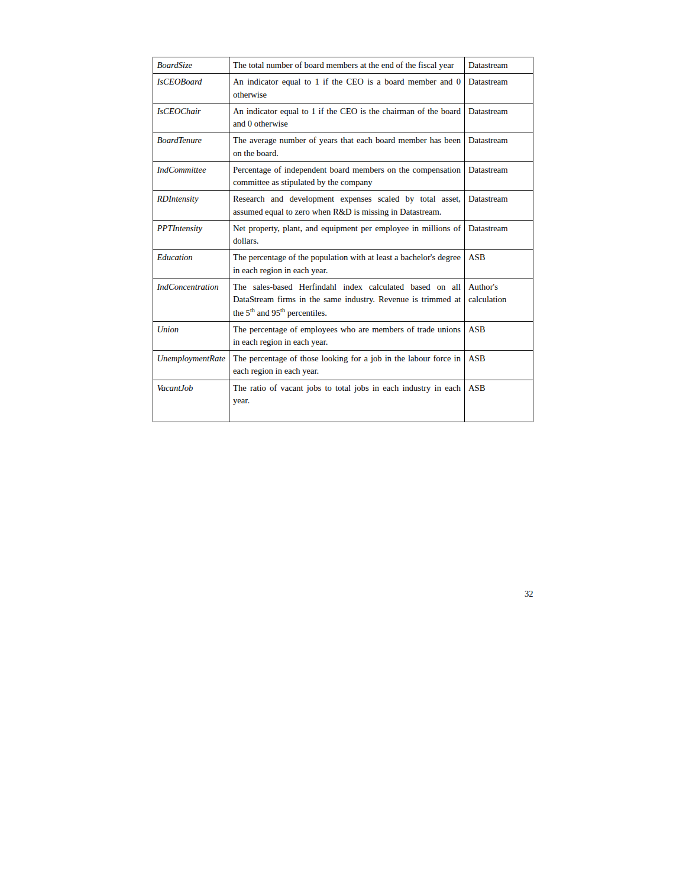| BoardSize | The total number of board members at the end of the fiscal year | Datastream |
| IsCEOBoard | An indicator equal to 1 if the CEO is a board member and 0 otherwise | Datastream |
| IsCEOChair | An indicator equal to 1 if the CEO is the chairman of the board and 0 otherwise | Datastream |
| BoardTenure | The average number of years that each board member has been on the board. | Datastream |
| IndCommittee | Percentage of independent board members on the compensation committee as stipulated by the company | Datastream |
| RDIntensity | Research and development expenses scaled by total asset, assumed equal to zero when R&D is missing in Datastream. | Datastream |
| PPTIntensity | Net property, plant, and equipment per employee in millions of dollars. | Datastream |
| Education | The percentage of the population with at least a bachelor's degree in each region in each year. | ASB |
| IndConcentration | The sales-based Herfindahl index calculated based on all DataStream firms in the same industry. Revenue is trimmed at the 5 th and 95 th percentiles. | Author's calculation |
| Union | The percentage of employees who are members of trade unions in each region in each year. | ASB |
| UnemploymentRate | The percentage of those looking for a job in the labour force in each region in each year. | ASB |
| VacantJob | The ratio of vacant jobs to total jobs in each industry in each year. | ASB |
32